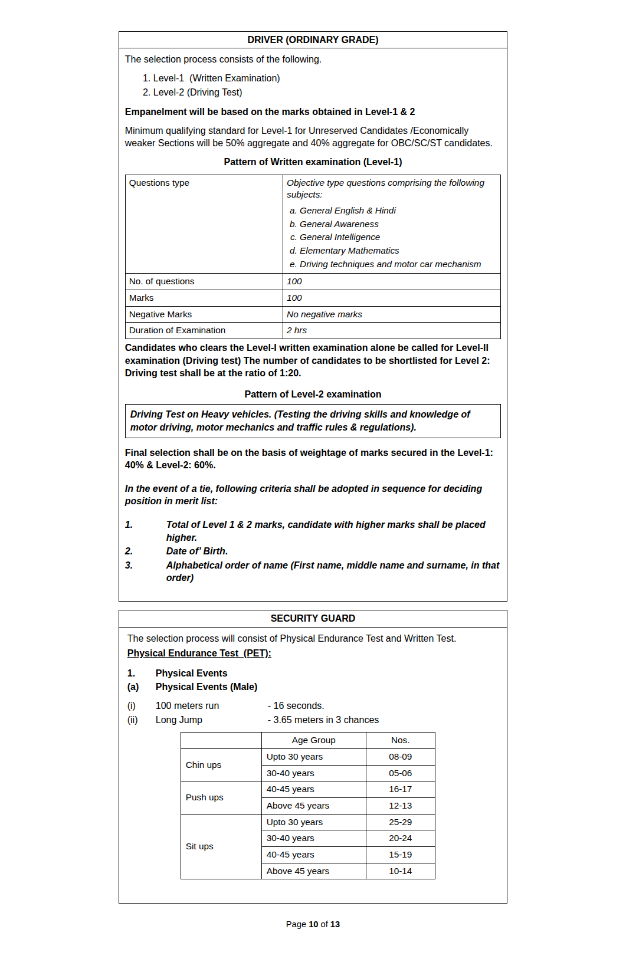DRIVER (ORDINARY GRADE)
The selection process consists of the following.
Level-1 (Written Examination)
Level-2 (Driving Test)
Empanelment will be based on the marks obtained in Level-1 & 2
Minimum qualifying standard for Level-1 for Unreserved Candidates /Economically weaker Sections will be 50% aggregate and 40% aggregate for OBC/SC/ST candidates.
Pattern of Written examination (Level-1)
| Questions type | Objective type questions comprising the following subjects: General English & Hindi General Awareness General Intelligence Elementary Mathematics Driving techniques and motor car mechanism |
| No. of questions | 100 |
| Marks | 100 |
| Negative Marks | No negative marks |
| Duration of Examination | 2 hrs |
Candidates who clears the Level-I written examination alone be called for Level-II examination (Driving test) The number of candidates to be shortlisted for Level 2: Driving test shall be at the ratio of 1:20.
Pattern of Level-2 examination
Driving Test on Heavy vehicles. (Testing the driving skills and knowledge of motor driving, motor mechanics and traffic rules & regulations).
Final selection shall be on the basis of weightage of marks secured in the Level-1: 40% & Level-2: 60%.
In the event of a tie, following criteria shall be adopted in sequence for deciding position in merit list:
1. Total of Level 1 & 2 marks, candidate with higher marks shall be placed higher.
2. Date of’ Birth.
3. Alphabetical order of name (First name, middle name and surname, in that order)
SECURITY GUARD
The selection process will consist of Physical Endurance Test and Written Test.
Physical Endurance Test (PET):
1. Physical Events
(a) Physical Events (Male)
(i) 100 meters run - 16 seconds.
(ii) Long Jump - 3.65 meters in 3 chances
| | Age Group | Nos. |
| Chin ups | Upto 30 years | 08-09 |
| 30-40 years | 05-06 |
| Push ups | 40-45 years | 16-17 |
| Above 45 years | 12-13 |
| Sit ups | Upto 30 years | 25-29 |
| 30-40 years | 20-24 |
| 40-45 years | 15-19 |
| Above 45 years | 10-14 |
Page 10 of 13